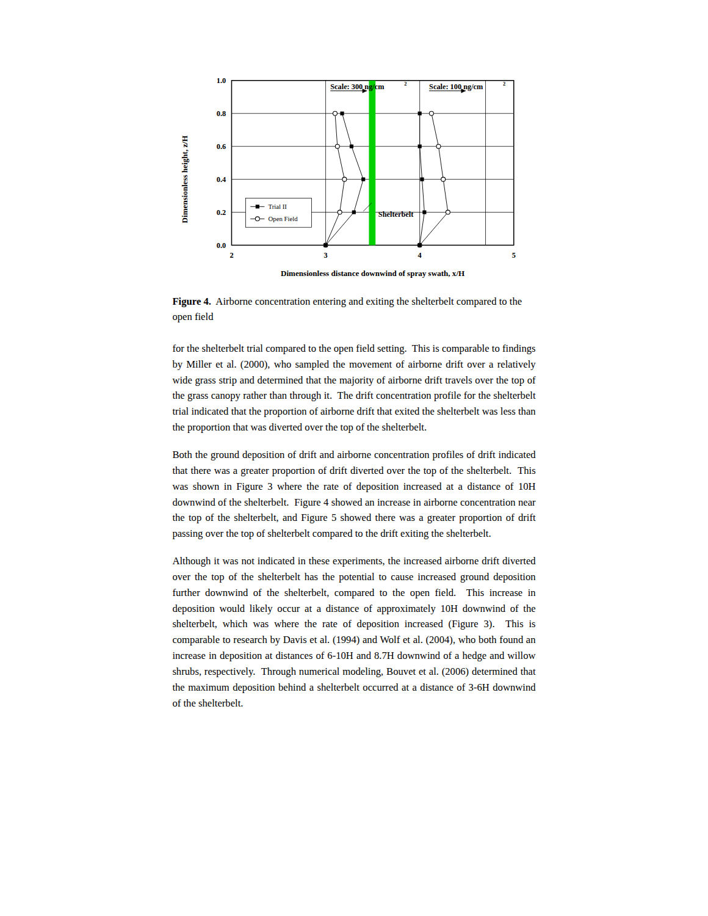Graph of airborne drift concentration profiles Plot of dimensionless height z over H versus dimensionless distance downwind of spray swath x over H, showing drift concentration profiles entering and exiting a shelterbelt compared with an open field. A vertical green bar marks the shelterbelt position near x/H = 3.5. Dimensionless height, z/H Dimensionless distance downwind of spray swath, x/H 1.0 0.8 0.6 0.4 0.2 0.0 2 3 4 5 Shelterbelt Scale: 300 ng/cm 2 Scale: 100 ng/cm 2 Trial II Open Field
Figure 4. Airborne concentration entering and exiting the shelterbelt compared to the open field
for the shelterbelt trial compared to the open field setting. This is comparable to findings by Miller et al. (2000), who sampled the movement of airborne drift over a relatively wide grass strip and determined that the majority of airborne drift travels over the top of the grass canopy rather than through it. The drift concentration profile for the shelterbelt trial indicated that the proportion of airborne drift that exited the shelterbelt was less than the proportion that was diverted over the top of the shelterbelt.
Both the ground deposition of drift and airborne concentration profiles of drift indicated that there was a greater proportion of drift diverted over the top of the shelterbelt. This was shown in Figure 3 where the rate of deposition increased at a distance of 10H downwind of the shelterbelt. Figure 4 showed an increase in airborne concentration near the top of the shelterbelt, and Figure 5 showed there was a greater proportion of drift passing over the top of shelterbelt compared to the drift exiting the shelterbelt.
Although it was not indicated in these experiments, the increased airborne drift diverted over the top of the shelterbelt has the potential to cause increased ground deposition further downwind of the shelterbelt, compared to the open field. This increase in deposition would likely occur at a distance of approximately 10H downwind of the shelterbelt, which was where the rate of deposition increased (Figure 3). This is comparable to research by Davis et al. (1994) and Wolf et al. (2004), who both found an increase in deposition at distances of 6-10H and 8.7H downwind of a hedge and willow shrubs, respectively. Through numerical modeling, Bouvet et al. (2006) determined that the maximum deposition behind a shelterbelt occurred at a distance of 3-6H downwind of the shelterbelt.